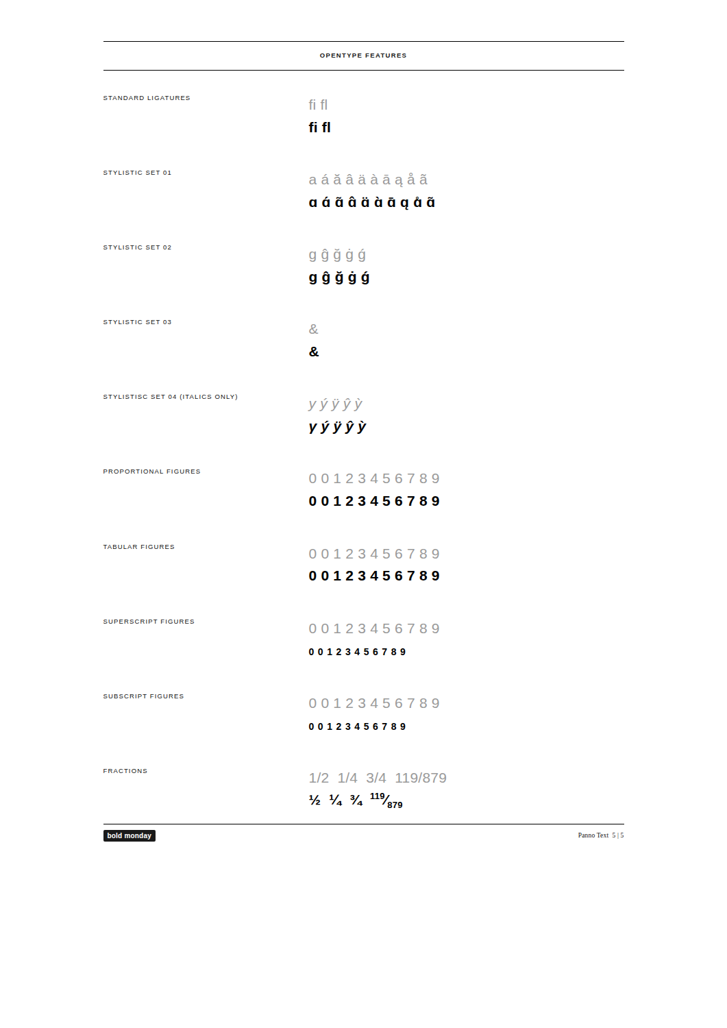OpenType Features
| Standard Ligatures | fi fl fi fl |
| Stylistic Set 01 | a á ă â ä à ā ą å ã ɑ ɑ́ ɑ̃ ɑ̂ ɑ̈ ɑ̀ ɑ̄ ɑ̨ ɑ̊ ɑ̃ |
| Stylistic Set 02 | g ĝ ğ ġ ǵ g ĝ ğ ġ ǵ |
| Stylistic Set 03 | & & |
| Stylistisc Set 04 (italics only) | y ý ÿ ŷ ỳ γ ý ÿ ŷ ỳ |
| Proportional Figures | 0 0 1 2 3 4 5 6 7 8 9 0 0 1 2 3 4 5 6 7 8 9 |
| Tabular Figures | 0 0 1 2 3 4 5 6 7 8 9 0 0 1 2 3 4 5 6 7 8 9 |
| Superscript Figures | 0 0 1 2 3 4 5 6 7 8 9 0 0 1 2 3 4 5 6 7 8 9 |
| Subscript Figures | 0 0 1 2 3 4 5 6 7 8 9 0 0 1 2 3 4 5 6 7 8 9 |
| Fractions | 1/2 1/4 3/4 119/879 ½ ¼ ¾ 119 ⁄ 879 |
bold monday Panno Text 5 | 5